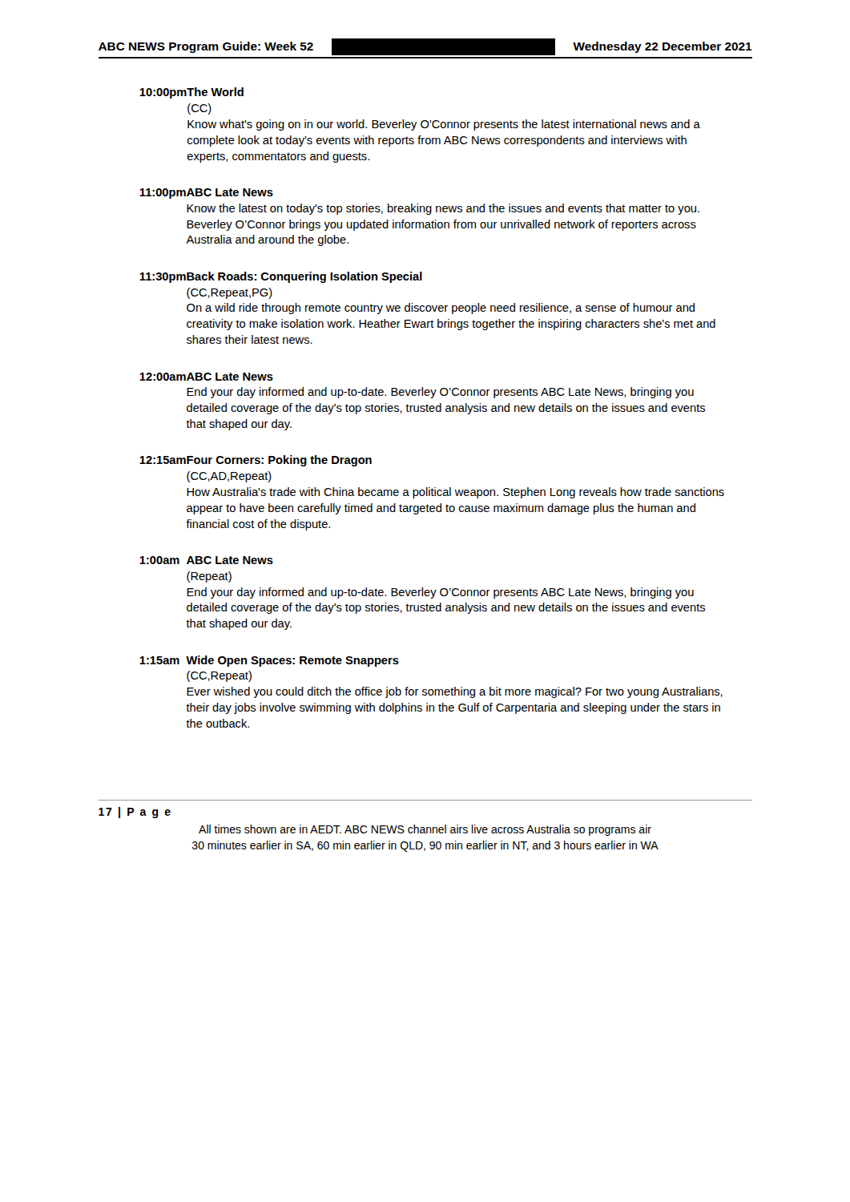ABC NEWS Program Guide: Week 52
Wednesday 22 December 2021
10:00pm
The World
(CC)
Know what's going on in our world. Beverley O'Connor presents the latest international news and a complete look at today's events with reports from ABC News correspondents and interviews with experts, commentators and guests.
11:00pm
ABC Late News
Know the latest on today's top stories, breaking news and the issues and events that matter to you. Beverley O’Connor brings you updated information from our unrivalled network of reporters across Australia and around the globe.
11:30pm
Back Roads: Conquering Isolation Special
(CC,Repeat,PG)
On a wild ride through remote country we discover people need resilience, a sense of humour and creativity to make isolation work. Heather Ewart brings together the inspiring characters she's met and shares their latest news.
12:00am
ABC Late News
End your day informed and up-to-date. Beverley O’Connor presents ABC Late News, bringing you detailed coverage of the day's top stories, trusted analysis and new details on the issues and events that shaped our day.
12:15am
Four Corners: Poking the Dragon
(CC,AD,Repeat)
How Australia's trade with China became a political weapon. Stephen Long reveals how trade sanctions appear to have been carefully timed and targeted to cause maximum damage plus the human and financial cost of the dispute.
1:00am
ABC Late News
(Repeat)
End your day informed and up-to-date. Beverley O’Connor presents ABC Late News, bringing you detailed coverage of the day's top stories, trusted analysis and new details on the issues and events that shaped our day.
1:15am
Wide Open Spaces: Remote Snappers
(CC,Repeat)
Ever wished you could ditch the office job for something a bit more magical? For two young Australians, their day jobs involve swimming with dolphins in the Gulf of Carpentaria and sleeping under the stars in the outback.
17 | P a g e
All times shown are in AEDT. ABC NEWS channel airs live across Australia so programs air
30 minutes earlier in SA, 60 min earlier in QLD, 90 min earlier in NT, and 3 hours earlier in WA